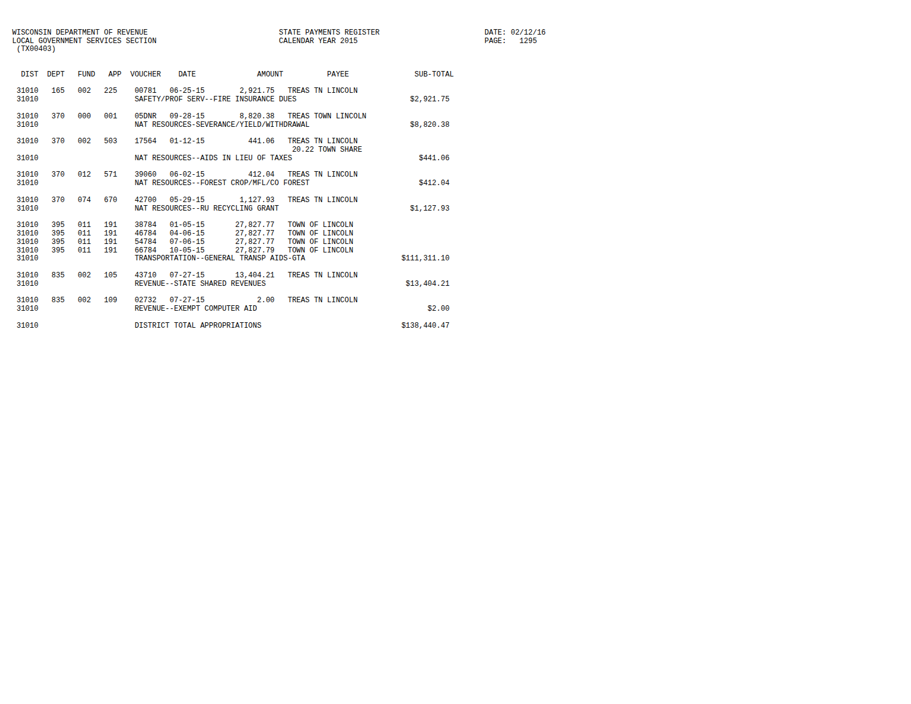WISCONSIN DEPARTMENT OF REVENUE STATE PAYMENTS REGISTER DATE: 02/12/16 LOCAL GOVERNMENT SERVICES SECTION CALENDAR YEAR 2015 PAGE: 1295 (TX00403) DIST DEPT FUND APP VOUCHER DATE AMOUNT PAYEE SUB-TOTAL 31010 165 002 225 00781 06-25-15 2,921.75 TREAS TN LINCOLN 31010 SAFETY/PROF SERV--FIRE INSURANCE DUES $2,921.75 31010 370 000 001 05DNR 09-28-15 8,820.38 TREAS TOWN LINCOLN 31010 NAT RESOURCES-SEVERANCE/YIELD/WITHDRAWAL $8,820.38 31010 370 002 503 17564 01-12-15 441.06 TREAS TN LINCOLN 20.22 TOWN SHARE 31010 NAT RESOURCES--AIDS IN LIEU OF TAXES $441.06 31010 370 012 571 39060 06-02-15 412.04 TREAS TN LINCOLN 31010 NAT RESOURCES--FOREST CROP/MFL/CO FOREST $412.04 31010 370 074 670 42700 05-29-15 1,127.93 TREAS TN LINCOLN 31010 NAT RESOURCES--RU RECYCLING GRANT $1,127.93 31010 395 011 191 38784 01-05-15 27,827.77 TOWN OF LINCOLN 31010 395 011 191 46784 04-06-15 27,827.77 TOWN OF LINCOLN 31010 395 011 191 54784 07-06-15 27,827.77 TOWN OF LINCOLN 31010 395 011 191 66784 10-05-15 27,827.79 TOWN OF LINCOLN 31010 TRANSPORTATION--GENERAL TRANSP AIDS-GTA $111,311.10 31010 835 002 105 43710 07-27-15 13,404.21 TREAS TN LINCOLN 31010 REVENUE--STATE SHARED REVENUES $13,404.21 31010 835 002 109 02732 07-27-15 2.00 TREAS TN LINCOLN 31010 REVENUE--EXEMPT COMPUTER AID $2.00 31010 DISTRICT TOTAL APPROPRIATIONS $138,440.47